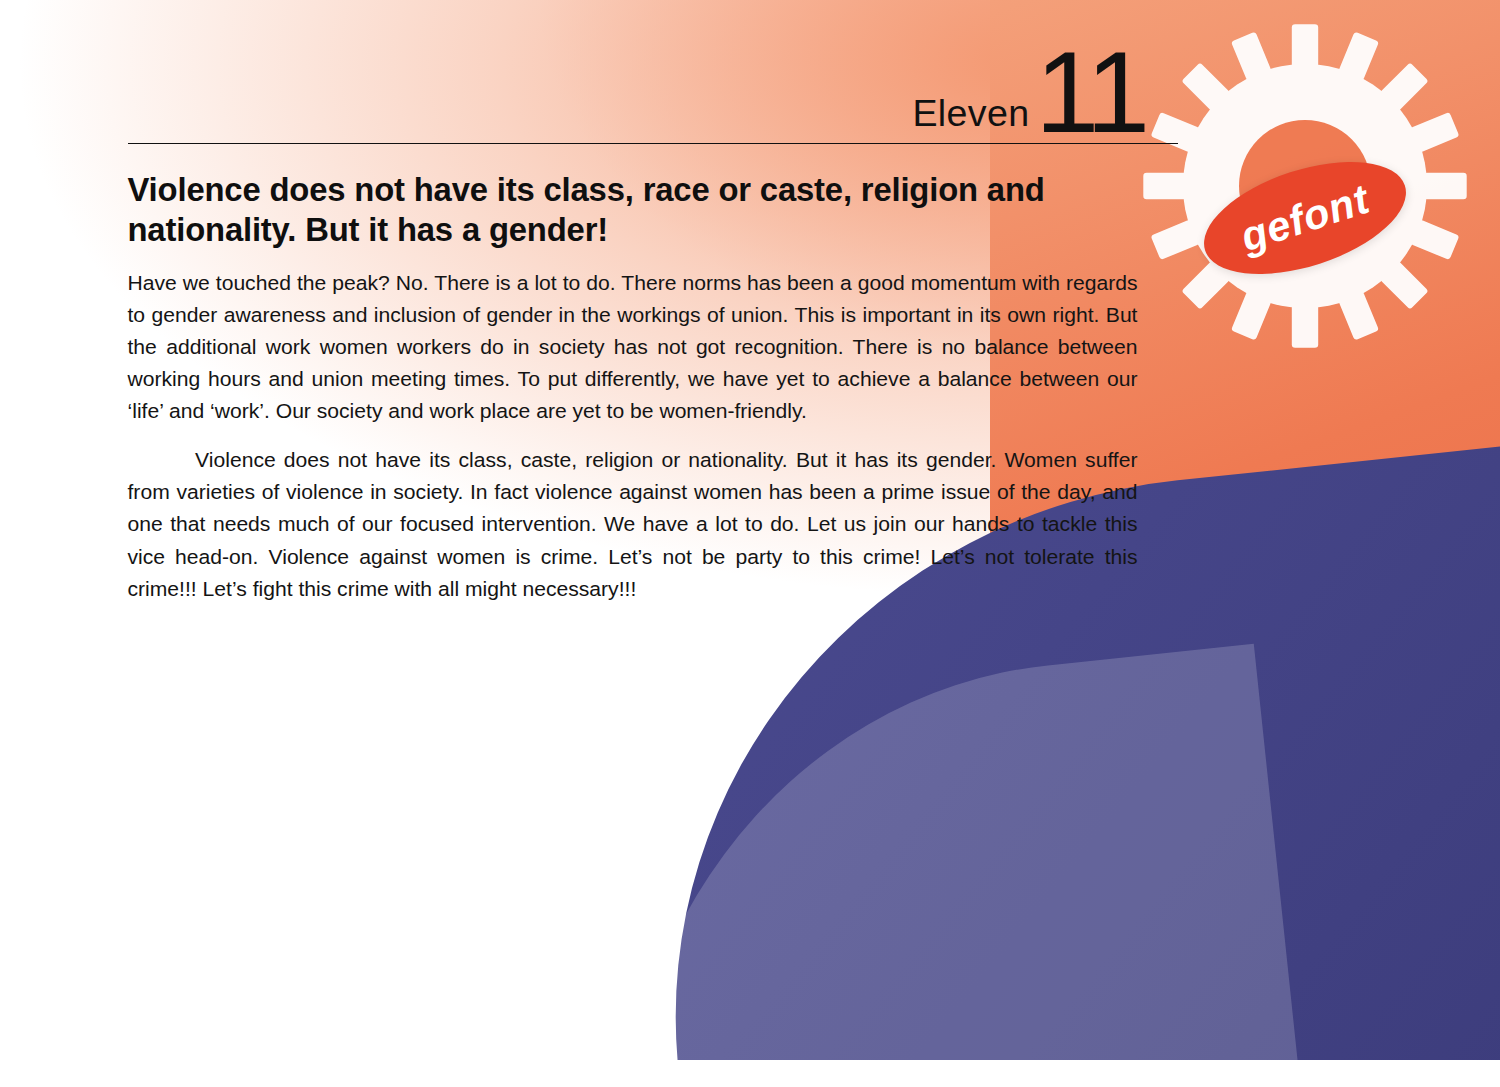gefont
Eleven
11
Violence does not have its class, race or caste, religion and nationality. But it has a gender!
Have we touched the peak? No. There is a lot to do. There norms has been a good momentum with regards to gender awareness and inclusion of gender in the workings of union. This is important in its own right. But the additional work women workers do in society has not got recognition. There is no balance between working hours and union meeting times. To put differently, we have yet to achieve a balance between our ‘life’ and ‘work’. Our society and work place are yet to be women-friendly.
Violence does not have its class, caste, religion or nationality. But it has its gender. Women suffer from varieties of violence in society. In fact violence against women has been a prime issue of the day, and one that needs much of our focused intervention. We have a lot to do. Let us join our hands to tackle this vice head-on. Violence against women is crime. Let’s not be party to this crime! Let’s not tolerate this crime!!! Let’s fight this crime with all might necessary!!!